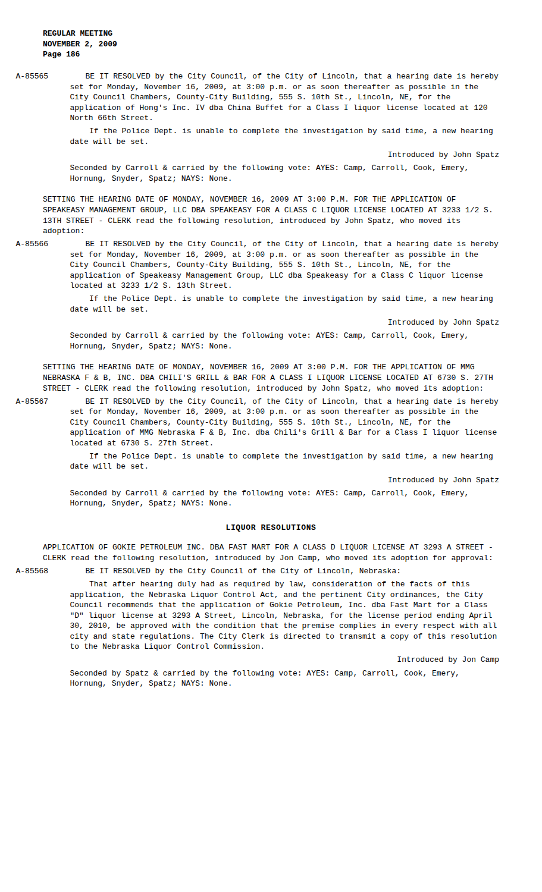REGULAR MEETING
NOVEMBER 2, 2009
Page 186
A-85565 BE IT RESOLVED by the City Council, of the City of Lincoln, that a hearing date is hereby set for Monday, November 16, 2009, at 3:00 p.m. or as soon thereafter as possible in the City Council Chambers, County-City Building, 555 S. 10th St., Lincoln, NE, for the application of Hong's Inc. IV dba China Buffet for a Class I liquor license located at 120 North 66th Street.
If the Police Dept. is unable to complete the investigation by said time, a new hearing date will be set.
Introduced by John Spatz
Seconded by Carroll & carried by the following vote: AYES: Camp, Carroll, Cook, Emery, Hornung, Snyder, Spatz; NAYS: None.
SETTING THE HEARING DATE OF MONDAY, NOVEMBER 16, 2009 AT 3:00 P.M. FOR THE APPLICATION OF SPEAKEASY MANAGEMENT GROUP, LLC DBA SPEAKEASY FOR A CLASS C LIQUOR LICENSE LOCATED AT 3233 1/2 S. 13TH STREET - CLERK read the following resolution, introduced by John Spatz, who moved its adoption:
A-85566 BE IT RESOLVED by the City Council, of the City of Lincoln, that a hearing date is hereby set for Monday, November 16, 2009, at 3:00 p.m. or as soon thereafter as possible in the City Council Chambers, County-City Building, 555 S. 10th St., Lincoln, NE, for the application of Speakeasy Management Group, LLC dba Speakeasy for a Class C liquor license located at 3233 1/2 S. 13th Street.
If the Police Dept. is unable to complete the investigation by said time, a new hearing date will be set.
Introduced by John Spatz
Seconded by Carroll & carried by the following vote: AYES: Camp, Carroll, Cook, Emery, Hornung, Snyder, Spatz; NAYS: None.
SETTING THE HEARING DATE OF MONDAY, NOVEMBER 16, 2009 AT 3:00 P.M. FOR THE APPLICATION OF MMG NEBRASKA F & B, INC. DBA CHILI'S GRILL & BAR FOR A CLASS I LIQUOR LICENSE LOCATED AT 6730 S. 27TH STREET - CLERK read the following resolution, introduced by John Spatz, who moved its adoption:
A-85567 BE IT RESOLVED by the City Council, of the City of Lincoln, that a hearing date is hereby set for Monday, November 16, 2009, at 3:00 p.m. or as soon thereafter as possible in the City Council Chambers, County-City Building, 555 S. 10th St., Lincoln, NE, for the application of MMG Nebraska F & B, Inc. dba Chili's Grill & Bar for a Class I liquor license located at 6730 S. 27th Street.
If the Police Dept. is unable to complete the investigation by said time, a new hearing date will be set.
Introduced by John Spatz
Seconded by Carroll & carried by the following vote: AYES: Camp, Carroll, Cook, Emery, Hornung, Snyder, Spatz; NAYS: None.
LIQUOR RESOLUTIONS
APPLICATION OF GOKIE PETROLEUM INC. DBA FAST MART FOR A CLASS D LIQUOR LICENSE AT 3293 A STREET - CLERK read the following resolution, introduced by Jon Camp, who moved its adoption for approval:
A-85568 BE IT RESOLVED by the City Council of the City of Lincoln, Nebraska:
That after hearing duly had as required by law, consideration of the facts of this application, the Nebraska Liquor Control Act, and the pertinent City ordinances, the City Council recommends that the application of Gokie Petroleum, Inc. dba Fast Mart for a Class "D" liquor license at 3293 A Street, Lincoln, Nebraska, for the license period ending April 30, 2010, be approved with the condition that the premise complies in every respect with all city and state regulations. The City Clerk is directed to transmit a copy of this resolution to the Nebraska Liquor Control Commission.
Introduced by Jon Camp
Seconded by Spatz & carried by the following vote: AYES: Camp, Carroll, Cook, Emery, Hornung, Snyder, Spatz; NAYS: None.